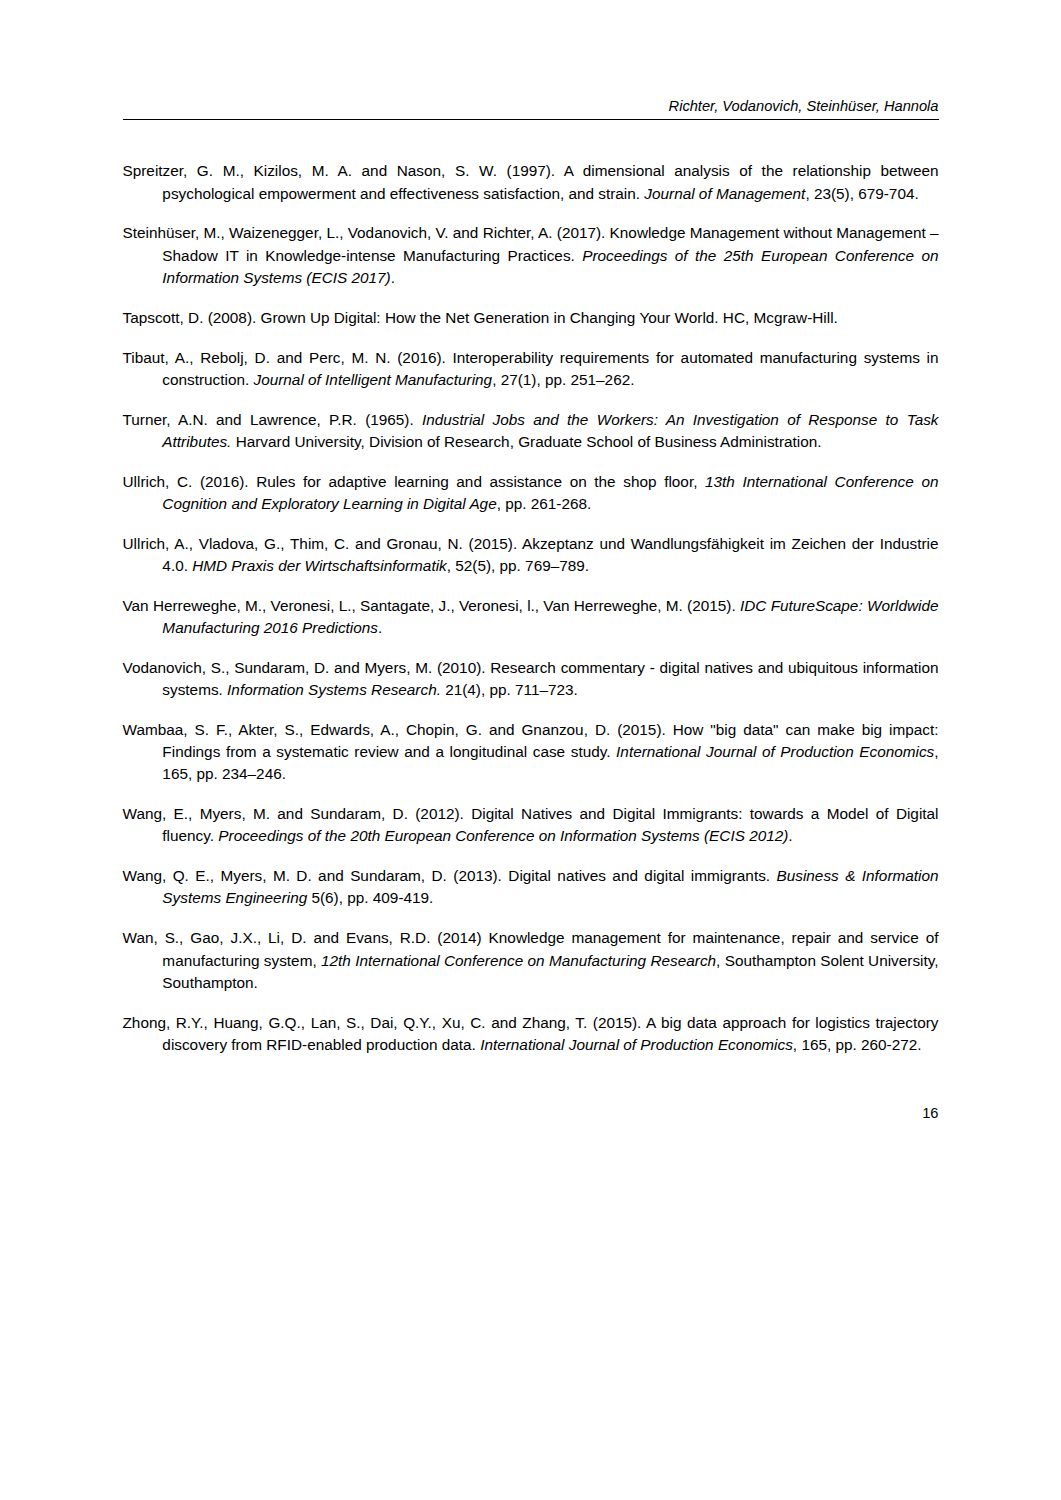Richter, Vodanovich, Steinhüser, Hannola
Spreitzer, G. M., Kizilos, M. A. and Nason, S. W. (1997). A dimensional analysis of the relationship between psychological empowerment and effectiveness satisfaction, and strain. Journal of Management, 23(5), 679-704.
Steinhüser, M., Waizenegger, L., Vodanovich, V. and Richter, A. (2017). Knowledge Management without Management – Shadow IT in Knowledge-intense Manufacturing Practices. Proceedings of the 25th European Conference on Information Systems (ECIS 2017).
Tapscott, D. (2008). Grown Up Digital: How the Net Generation in Changing Your World. HC, Mcgraw-Hill.
Tibaut, A., Rebolj, D. and Perc, M. N. (2016). Interoperability requirements for automated manufacturing systems in construction. Journal of Intelligent Manufacturing, 27(1), pp. 251–262.
Turner, A.N. and Lawrence, P.R. (1965). Industrial Jobs and the Workers: An Investigation of Response to Task Attributes. Harvard University, Division of Research, Graduate School of Business Administration.
Ullrich, C. (2016). Rules for adaptive learning and assistance on the shop floor, 13th International Conference on Cognition and Exploratory Learning in Digital Age, pp. 261-268.
Ullrich, A., Vladova, G., Thim, C. and Gronau, N. (2015). Akzeptanz und Wandlungsfähigkeit im Zeichen der Industrie 4.0. HMD Praxis der Wirtschaftsinformatik, 52(5), pp. 769–789.
Van Herreweghe, M., Veronesi, L., Santagate, J., Veronesi, l., Van Herreweghe, M. (2015). IDC FutureScape: Worldwide Manufacturing 2016 Predictions.
Vodanovich, S., Sundaram, D. and Myers, M. (2010). Research commentary - digital natives and ubiquitous information systems. Information Systems Research. 21(4), pp. 711–723.
Wambaa, S. F., Akter, S., Edwards, A., Chopin, G. and Gnanzou, D. (2015). How "big data" can make big impact: Findings from a systematic review and a longitudinal case study. International Journal of Production Economics, 165, pp. 234–246.
Wang, E., Myers, M. and Sundaram, D. (2012). Digital Natives and Digital Immigrants: towards a Model of Digital fluency. Proceedings of the 20th European Conference on Information Systems (ECIS 2012).
Wang, Q. E., Myers, M. D. and Sundaram, D. (2013). Digital natives and digital immigrants. Business & Information Systems Engineering 5(6), pp. 409-419.
Wan, S., Gao, J.X., Li, D. and Evans, R.D. (2014) Knowledge management for maintenance, repair and service of manufacturing system, 12th International Conference on Manufacturing Research, Southampton Solent University, Southampton.
Zhong, R.Y., Huang, G.Q., Lan, S., Dai, Q.Y., Xu, C. and Zhang, T. (2015). A big data approach for logistics trajectory discovery from RFID-enabled production data. International Journal of Production Economics, 165, pp. 260-272.
16